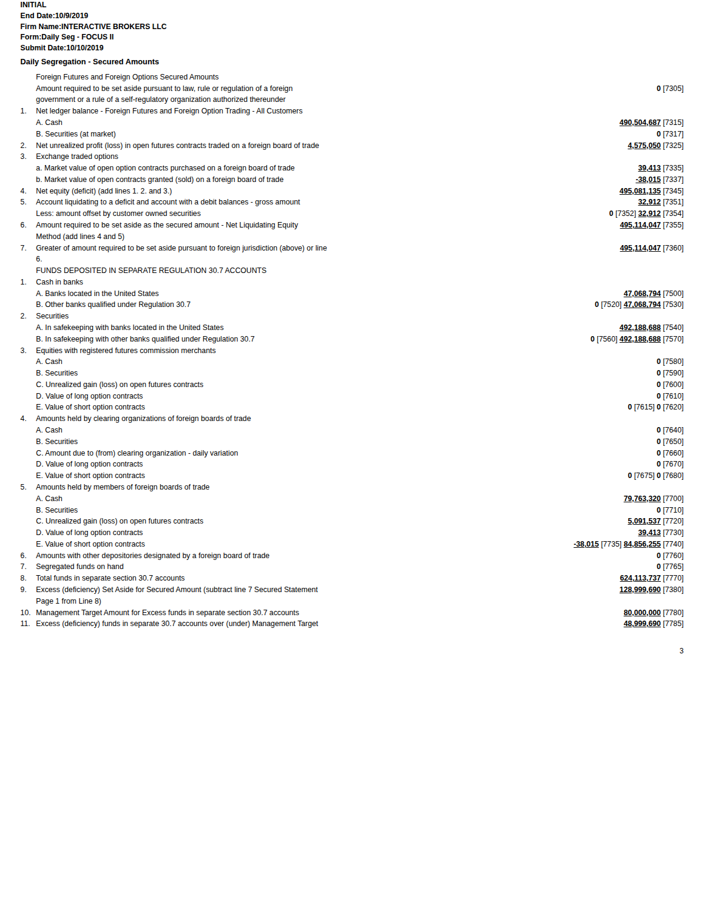INITIAL
End Date:10/9/2019
Firm Name:INTERACTIVE BROKERS LLC
Form:Daily Seg - FOCUS II
Submit Date:10/10/2019
Daily Segregation - Secured Amounts
| | Foreign Futures and Foreign Options Secured Amounts | |
| | Amount required to be set aside pursuant to law, rule or regulation of a foreign | 0 [7305] |
| | government or a rule of a self-regulatory organization authorized thereunder | |
| 1. | Net ledger balance - Foreign Futures and Foreign Option Trading - All Customers | |
| | A. Cash | 490,504,687 [7315] |
| | B. Securities (at market) | 0 [7317] |
| 2. | Net unrealized profit (loss) in open futures contracts traded on a foreign board of trade | 4,575,050 [7325] |
| 3. | Exchange traded options | |
| | a. Market value of open option contracts purchased on a foreign board of trade | 39,413 [7335] |
| | b. Market value of open contracts granted (sold) on a foreign board of trade | -38,015 [7337] |
| 4. | Net equity (deficit) (add lines 1. 2. and 3.) | 495,081,135 [7345] |
| 5. | Account liquidating to a deficit and account with a debit balances - gross amount | 32,912 [7351] |
| | Less: amount offset by customer owned securities | 0 [7352] 32,912 [7354] |
| 6. | Amount required to be set aside as the secured amount - Net Liquidating Equity | 495,114,047 [7355] |
| | Method (add lines 4 and 5) | |
| 7. | Greater of amount required to be set aside pursuant to foreign jurisdiction (above) or line | 495,114,047 [7360] |
| | 6. | |
| | FUNDS DEPOSITED IN SEPARATE REGULATION 30.7 ACCOUNTS | |
| 1. | Cash in banks | |
| | A. Banks located in the United States | 47,068,794 [7500] |
| | B. Other banks qualified under Regulation 30.7 | 0 [7520] 47,068,794 [7530] |
| 2. | Securities | |
| | A. In safekeeping with banks located in the United States | 492,188,688 [7540] |
| | B. In safekeeping with other banks qualified under Regulation 30.7 | 0 [7560] 492,188,688 [7570] |
| 3. | Equities with registered futures commission merchants | |
| | A. Cash | 0 [7580] |
| | B. Securities | 0 [7590] |
| | C. Unrealized gain (loss) on open futures contracts | 0 [7600] |
| | D. Value of long option contracts | 0 [7610] |
| | E. Value of short option contracts | 0 [7615] 0 [7620] |
| 4. | Amounts held by clearing organizations of foreign boards of trade | |
| | A. Cash | 0 [7640] |
| | B. Securities | 0 [7650] |
| | C. Amount due to (from) clearing organization - daily variation | 0 [7660] |
| | D. Value of long option contracts | 0 [7670] |
| | E. Value of short option contracts | 0 [7675] 0 [7680] |
| 5. | Amounts held by members of foreign boards of trade | |
| | A. Cash | 79,763,320 [7700] |
| | B. Securities | 0 [7710] |
| | C. Unrealized gain (loss) on open futures contracts | 5,091,537 [7720] |
| | D. Value of long option contracts | 39,413 [7730] |
| | E. Value of short option contracts | -38,015 [7735] 84,856,255 [7740] |
| 6. | Amounts with other depositories designated by a foreign board of trade | 0 [7760] |
| 7. | Segregated funds on hand | 0 [7765] |
| 8. | Total funds in separate section 30.7 accounts | 624,113,737 [7770] |
| 9. | Excess (deficiency) Set Aside for Secured Amount (subtract line 7 Secured Statement | 128,999,690 [7380] |
| | Page 1 from Line 8) | |
| 10. | Management Target Amount for Excess funds in separate section 30.7 accounts | 80,000,000 [7780] |
| 11. | Excess (deficiency) funds in separate 30.7 accounts over (under) Management Target | 48,999,690 [7785] |
3